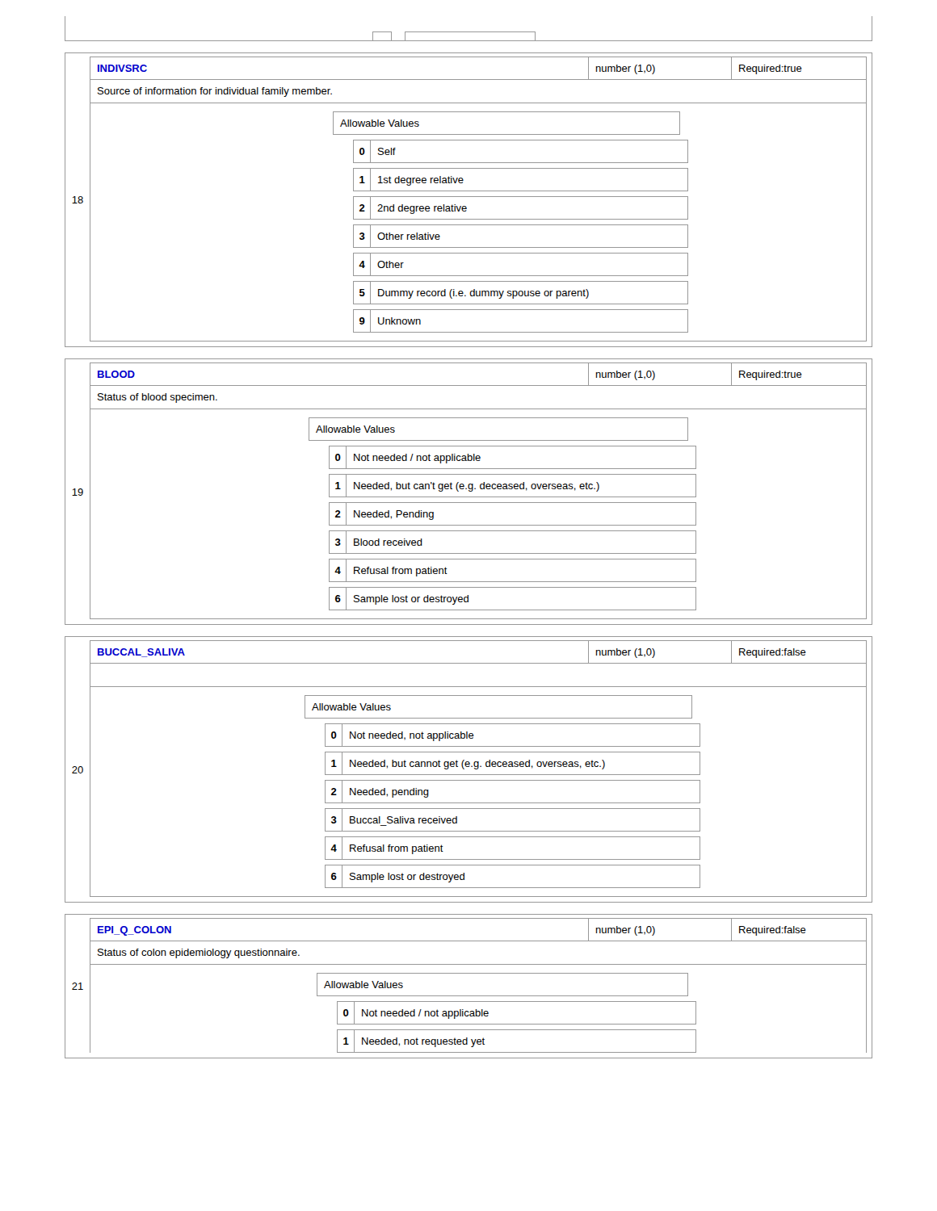18
INDIVSRC
number (1,0)
Required:true
Source of information for individual family member.
Allowable Values
0
Self
1
1st degree relative
2
2nd degree relative
3
Other relative
4
Other
5
Dummy record (i.e. dummy spouse or parent)
9
Unknown
19
BLOOD
number (1,0)
Required:true
Status of blood specimen.
Allowable Values
0
Not needed / not applicable
1
Needed, but can't get (e.g. deceased, overseas, etc.)
2
Needed, Pending
3
Blood received
4
Refusal from patient
6
Sample lost or destroyed
20
BUCCAL_SALIVA
number (1,0)
Required:false
Allowable Values
0
Not needed, not applicable
1
Needed, but cannot get (e.g. deceased, overseas, etc.)
2
Needed, pending
3
Buccal_Saliva received
4
Refusal from patient
6
Sample lost or destroyed
21
EPI_Q_COLON
number (1,0)
Required:false
Status of colon epidemiology questionnaire.
Allowable Values
0
Not needed / not applicable
1
Needed, not requested yet